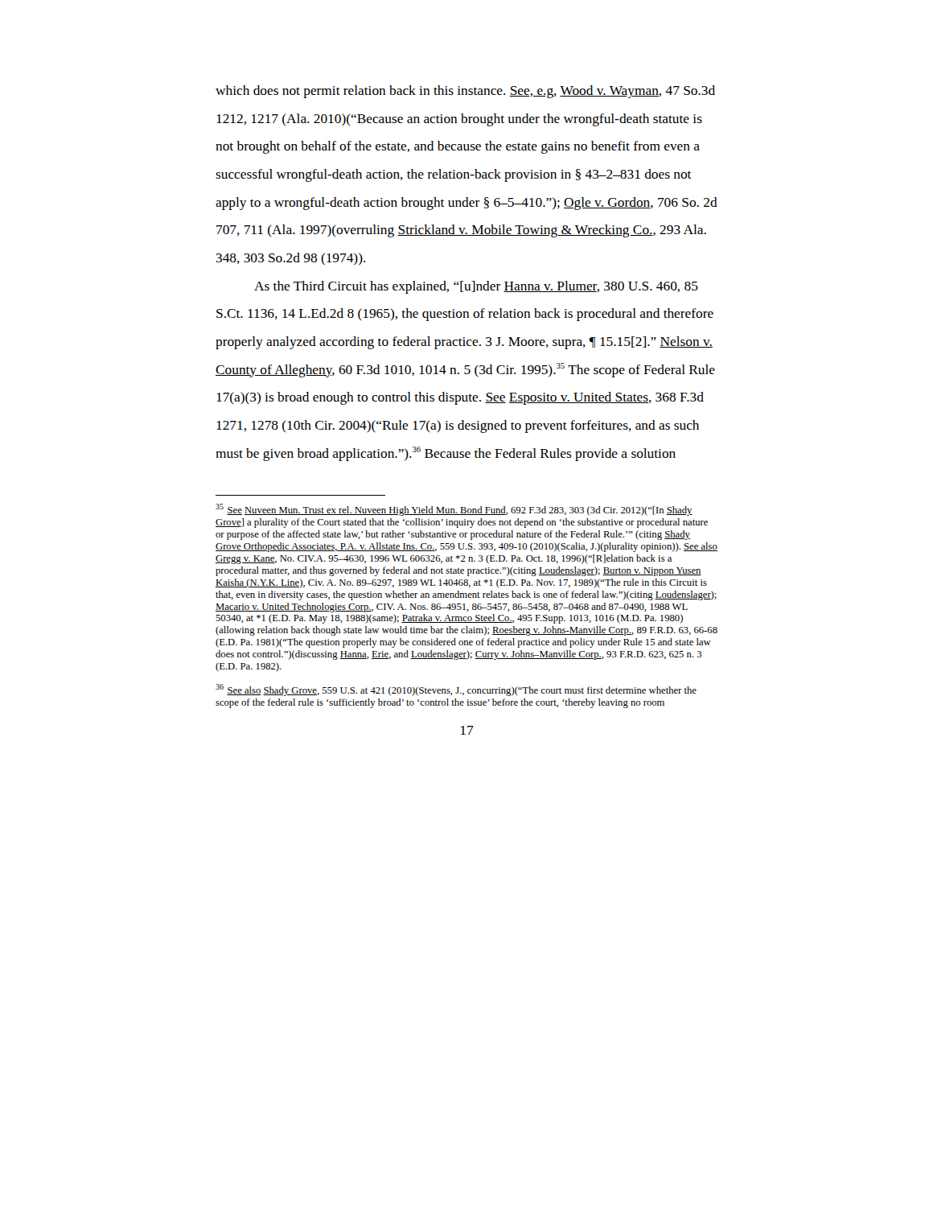which does not permit relation back in this instance. See, e.g, Wood v. Wayman, 47 So.3d 1212, 1217 (Ala. 2010)(“Because an action brought under the wrongful-death statute is not brought on behalf of the estate, and because the estate gains no benefit from even a successful wrongful-death action, the relation-back provision in § 43–2–831 does not apply to a wrongful-death action brought under § 6–5–410.”); Ogle v. Gordon, 706 So. 2d 707, 711 (Ala. 1997)(overruling Strickland v. Mobile Towing & Wrecking Co., 293 Ala. 348, 303 So.2d 98 (1974)).
As the Third Circuit has explained, “[u]nder Hanna v. Plumer, 380 U.S. 460, 85 S.Ct. 1136, 14 L.Ed.2d 8 (1965), the question of relation back is procedural and therefore properly analyzed according to federal practice. 3 J. Moore, supra, ¶ 15.15[2].” Nelson v. County of Allegheny, 60 F.3d 1010, 1014 n. 5 (3d Cir. 1995).35 The scope of Federal Rule 17(a)(3) is broad enough to control this dispute. See Esposito v. United States, 368 F.3d 1271, 1278 (10th Cir. 2004)(“Rule 17(a) is designed to prevent forfeitures, and as such must be given broad application.”).36 Because the Federal Rules provide a solution
35 See Nuveen Mun. Trust ex rel. Nuveen High Yield Mun. Bond Fund, 692 F.3d 283, 303 (3d Cir. 2012)(“[In Shady Grove] a plurality of the Court stated that the ‘collision’ inquiry does not depend on ‘the substantive or procedural nature or purpose of the affected state law,’ but rather ‘substantive or procedural nature of the Federal Rule.’” (citing Shady Grove Orthopedic Associates, P.A. v. Allstate Ins. Co., 559 U.S. 393, 409-10 (2010)(Scalia, J.)(plurality opinion)). See also Gregg v. Kane, No. CIV.A. 95–4630, 1996 WL 606326, at *2 n. 3 (E.D. Pa. Oct. 18, 1996)(“[R]elation back is a procedural matter, and thus governed by federal and not state practice.”)(citing Loudenslager); Burton v. Nippon Yusen Kaisha (N.Y.K. Line), Civ. A. No. 89–6297, 1989 WL 140468, at *1 (E.D. Pa. Nov. 17, 1989)(“The rule in this Circuit is that, even in diversity cases, the question whether an amendment relates back is one of federal law.”)(citing Loudenslager); Macario v. United Technologies Corp., CIV. A. Nos. 86–4951, 86–5457, 86–5458, 87–0468 and 87–0490, 1988 WL 50340, at *1 (E.D. Pa. May 18, 1988)(same); Patraka v. Armco Steel Co., 495 F.Supp. 1013, 1016 (M.D. Pa. 1980)(allowing relation back though state law would time bar the claim); Roesberg v. Johns-Manville Corp., 89 F.R.D. 63, 66-68 (E.D. Pa. 1981)(“The question properly may be considered one of federal practice and policy under Rule 15 and state law does not control.”)(discussing Hanna, Erie, and Loudenslager); Curry v. Johns–Manville Corp., 93 F.R.D. 623, 625 n. 3 (E.D. Pa. 1982).
36 See also Shady Grove, 559 U.S. at 421 (2010)(Stevens, J., concurring)(“The court must first determine whether the scope of the federal rule is ‘sufficiently broad’ to ‘control the issue’ before the court, ‘thereby leaving no room
17